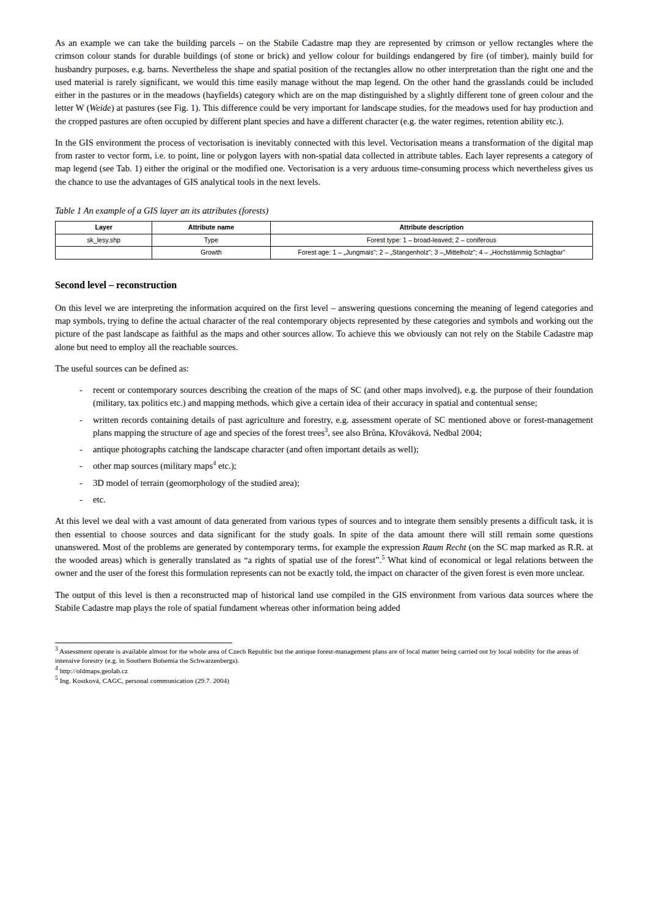As an example we can take the building parcels – on the Stabile Cadastre map they are represented by crimson or yellow rectangles where the crimson colour stands for durable buildings (of stone or brick) and yellow colour for buildings endangered by fire (of timber), mainly build for husbandry purposes, e.g. barns. Nevertheless the shape and spatial position of the rectangles allow no other interpretation than the right one and the used material is rarely significant, we would this time easily manage without the map legend. On the other hand the grasslands could be included either in the pastures or in the meadows (hayfields) category which are on the map distinguished by a slightly different tone of green colour and the letter W (Weide) at pastures (see Fig. 1). This difference could be very important for landscape studies, for the meadows used for hay production and the cropped pastures are often occupied by different plant species and have a different character (e.g. the water regimes, retention ability etc.).
In the GIS environment the process of vectorisation is inevitably connected with this level. Vectorisation means a transformation of the digital map from raster to vector form, i.e. to point, line or polygon layers with non-spatial data collected in attribute tables. Each layer represents a category of map legend (see Tab. 1) either the original or the modified one. Vectorisation is a very arduous time-consuming process which nevertheless gives us the chance to use the advantages of GIS analytical tools in the next levels.
Table 1 An example of a GIS layer an its attributes (forests)
| Layer | Attribute name | Attribute description |
| --- | --- | --- |
| sk_lesy.shp | Type | Forest type: 1 – broad-leaved; 2 – coniferous |
| | Growth | Forest age: 1 – „Jungmais“; 2 – „Stangenholz“; 3 –„Mittelholz“; 4 – „Hochstämmig Schlagbar“ |
Second level – reconstruction
On this level we are interpreting the information acquired on the first level – answering questions concerning the meaning of legend categories and map symbols, trying to define the actual character of the real contemporary objects represented by these categories and symbols and working out the picture of the past landscape as faithful as the maps and other sources allow. To achieve this we obviously can not rely on the Stabile Cadastre map alone but need to employ all the reachable sources.
The useful sources can be defined as:
recent or contemporary sources describing the creation of the maps of SC (and other maps involved), e.g. the purpose of their foundation (military, tax politics etc.) and mapping methods, which give a certain idea of their accuracy in spatial and contentual sense;
written records containing details of past agriculture and forestry, e.g. assessment operate of SC mentioned above or forest-management plans mapping the structure of age and species of the forest trees3, see also Brůna, Křováková, Nedbal 2004;
antique photographs catching the landscape character (and often important details as well);
other map sources (military maps4 etc.);
3D model of terrain (geomorphology of the studied area);
etc.
At this level we deal with a vast amount of data generated from various types of sources and to integrate them sensibly presents a difficult task, it is then essential to choose sources and data significant for the study goals. In spite of the data amount there will still remain some questions unanswered. Most of the problems are generated by contemporary terms, for example the expression Raum Recht (on the SC map marked as R.R. at the wooded areas) which is generally translated as “a rights of spatial use of the forest”.5 What kind of economical or legal relations between the owner and the user of the forest this formulation represents can not be exactly told, the impact on character of the given forest is even more unclear.
The output of this level is then a reconstructed map of historical land use compiled in the GIS environment from various data sources where the Stabile Cadastre map plays the role of spatial fundament whereas other information being added
3 Assessment operate is available almost for the whole area of Czech Republic but the antique forest-management plans are of local matter being carried out by local nobility for the areas of intensive forestry (e.g. in Southern Bohemia the Schwarzenbergs).
4 http://oldmaps.geolab.cz
5 Ing. Kostková, CAGC, personal communication (29.7. 2004)